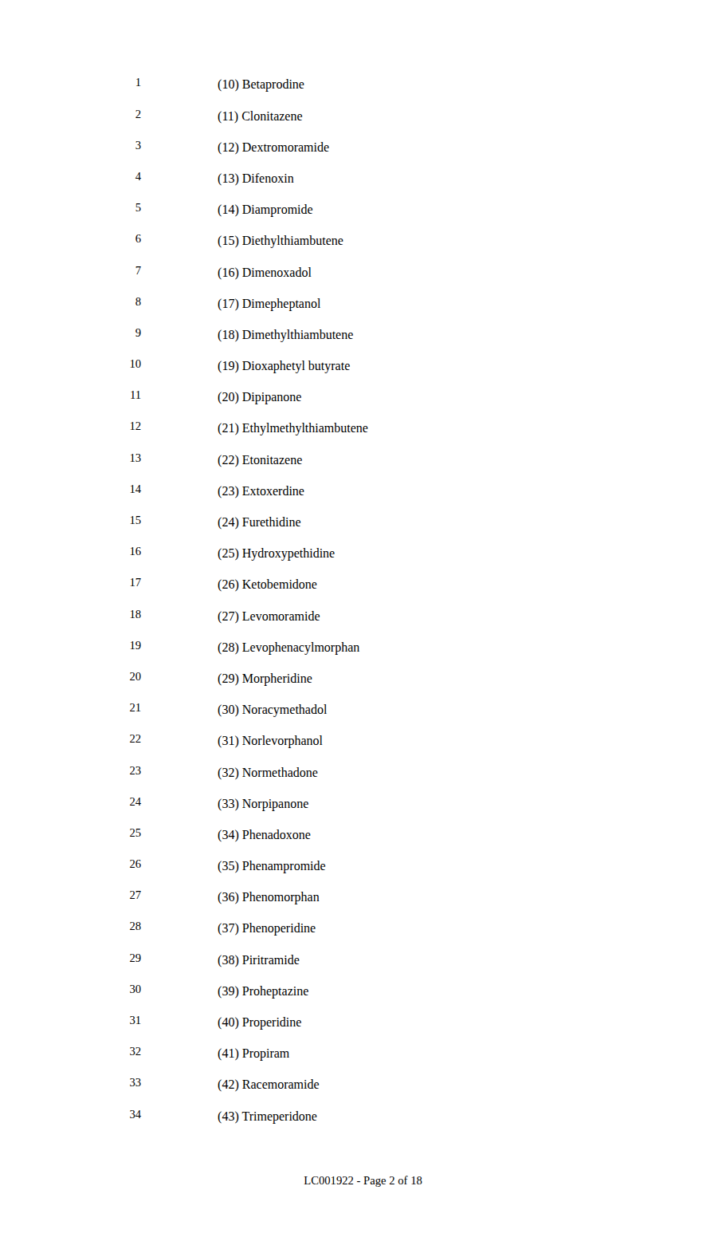(10) Betaprodine
(11) Clonitazene
(12) Dextromoramide
(13) Difenoxin
(14) Diampromide
(15) Diethylthiambutene
(16) Dimenoxadol
(17) Dimepheptanol
(18) Dimethylthiambutene
(19) Dioxaphetyl butyrate
(20) Dipipanone
(21) Ethylmethylthiambutene
(22) Etonitazene
(23) Extoxerdine
(24) Furethidine
(25) Hydroxypethidine
(26) Ketobemidone
(27) Levomoramide
(28) Levophenacylmorphan
(29) Morpheridine
(30) Noracymethadol
(31) Norlevorphanol
(32) Normethadone
(33) Norpipanone
(34) Phenadoxone
(35) Phenampromide
(36) Phenomorphan
(37) Phenoperidine
(38) Piritramide
(39) Proheptazine
(40) Properidine
(41) Propiram
(42) Racemoramide
(43) Trimeperidone
LC001922 - Page 2 of 18